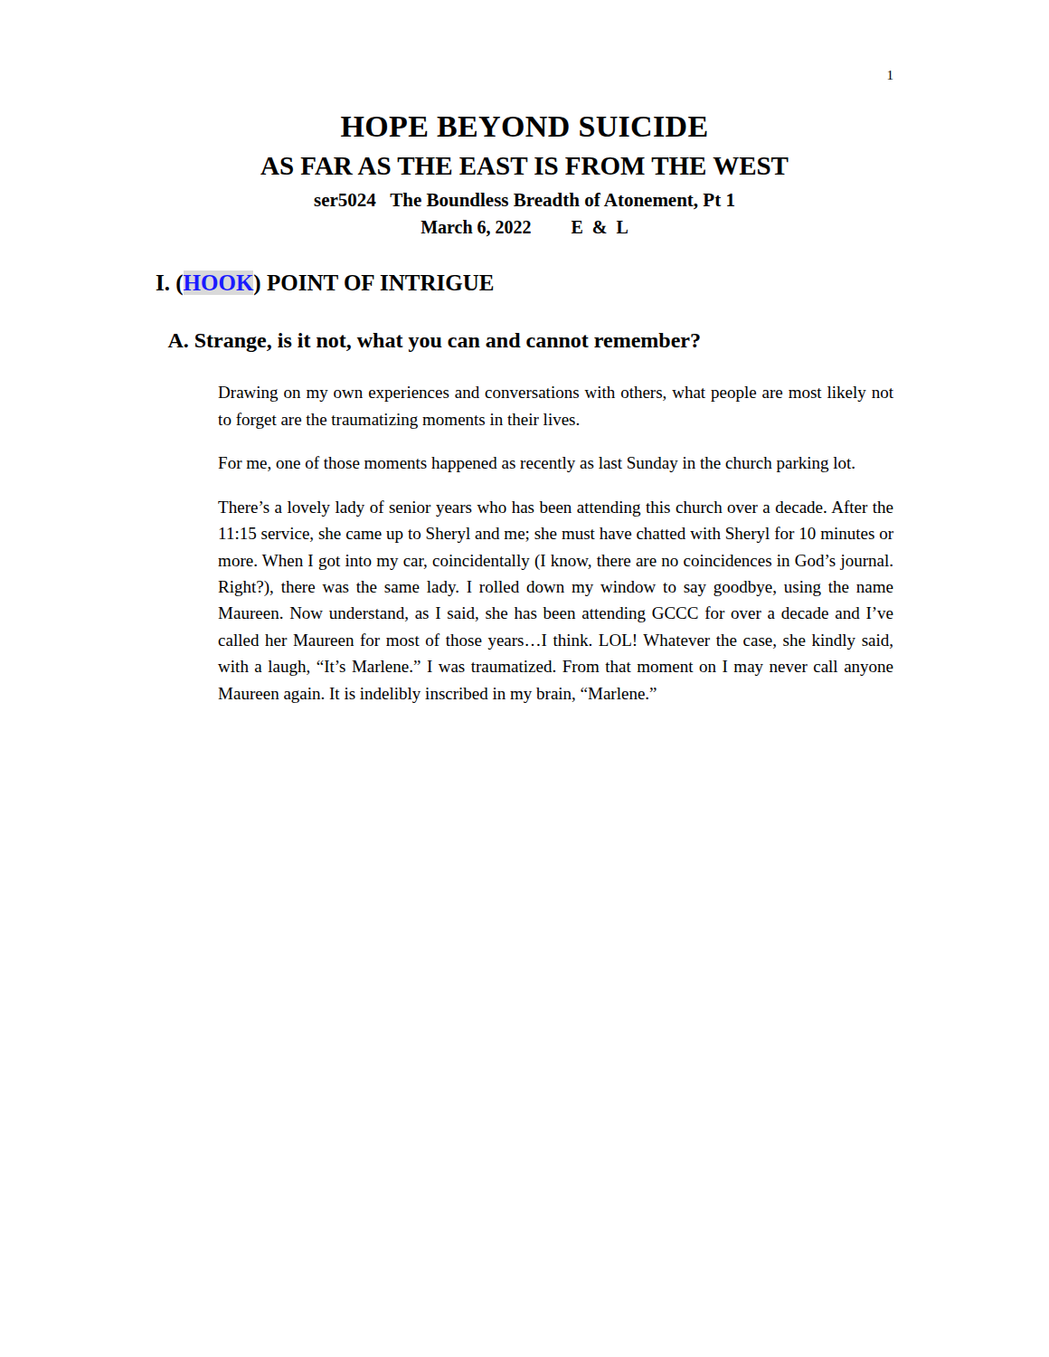1
HOPE BEYOND SUICIDE
AS FAR AS THE EAST IS FROM THE WEST
ser5024 The Boundless Breadth of Atonement, Pt 1
March 6, 2022 E & L
I. (HOOK) POINT OF INTRIGUE
A. Strange, is it not, what you can and cannot remember?
Drawing on my own experiences and conversations with others, what people are most likely not to forget are the traumatizing moments in their lives.
For me, one of those moments happened as recently as last Sunday in the church parking lot.
There’s a lovely lady of senior years who has been attending this church over a decade. After the 11:15 service, she came up to Sheryl and me; she must have chatted with Sheryl for 10 minutes or more. When I got into my car, coincidentally (I know, there are no coincidences in God’s journal. Right?), there was the same lady. I rolled down my window to say goodbye, using the name Maureen. Now understand, as I said, she has been attending GCCC for over a decade and I’ve called her Maureen for most of those years…I think. LOL! Whatever the case, she kindly said, with a laugh, “It’s Marlene.” I was traumatized. From that moment on I may never call anyone Maureen again. It is indelibly inscribed in my brain, “Marlene.”